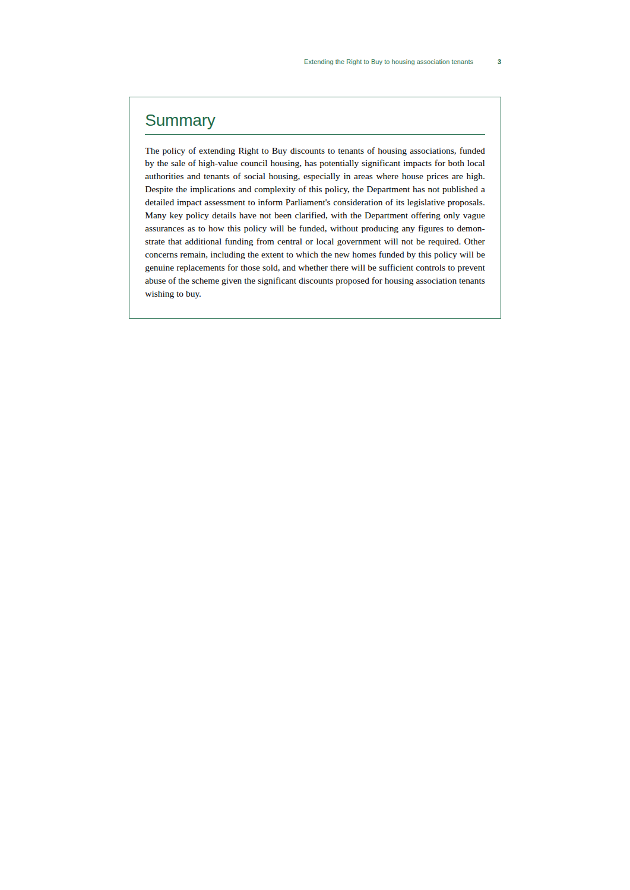Extending the Right to Buy to housing association tenants 3
Summary
The policy of extending Right to Buy discounts to tenants of housing associations, funded by the sale of high-value council housing, has potentially significant impacts for both local authorities and tenants of social housing, especially in areas where house prices are high. Despite the implications and complexity of this policy, the Department has not published a detailed impact assessment to inform Parliament's consideration of its legislative proposals. Many key policy details have not been clarified, with the Department offering only vague assurances as to how this policy will be funded, without producing any figures to demonstrate that additional funding from central or local government will not be required. Other concerns remain, including the extent to which the new homes funded by this policy will be genuine replacements for those sold, and whether there will be sufficient controls to prevent abuse of the scheme given the significant discounts proposed for housing association tenants wishing to buy.